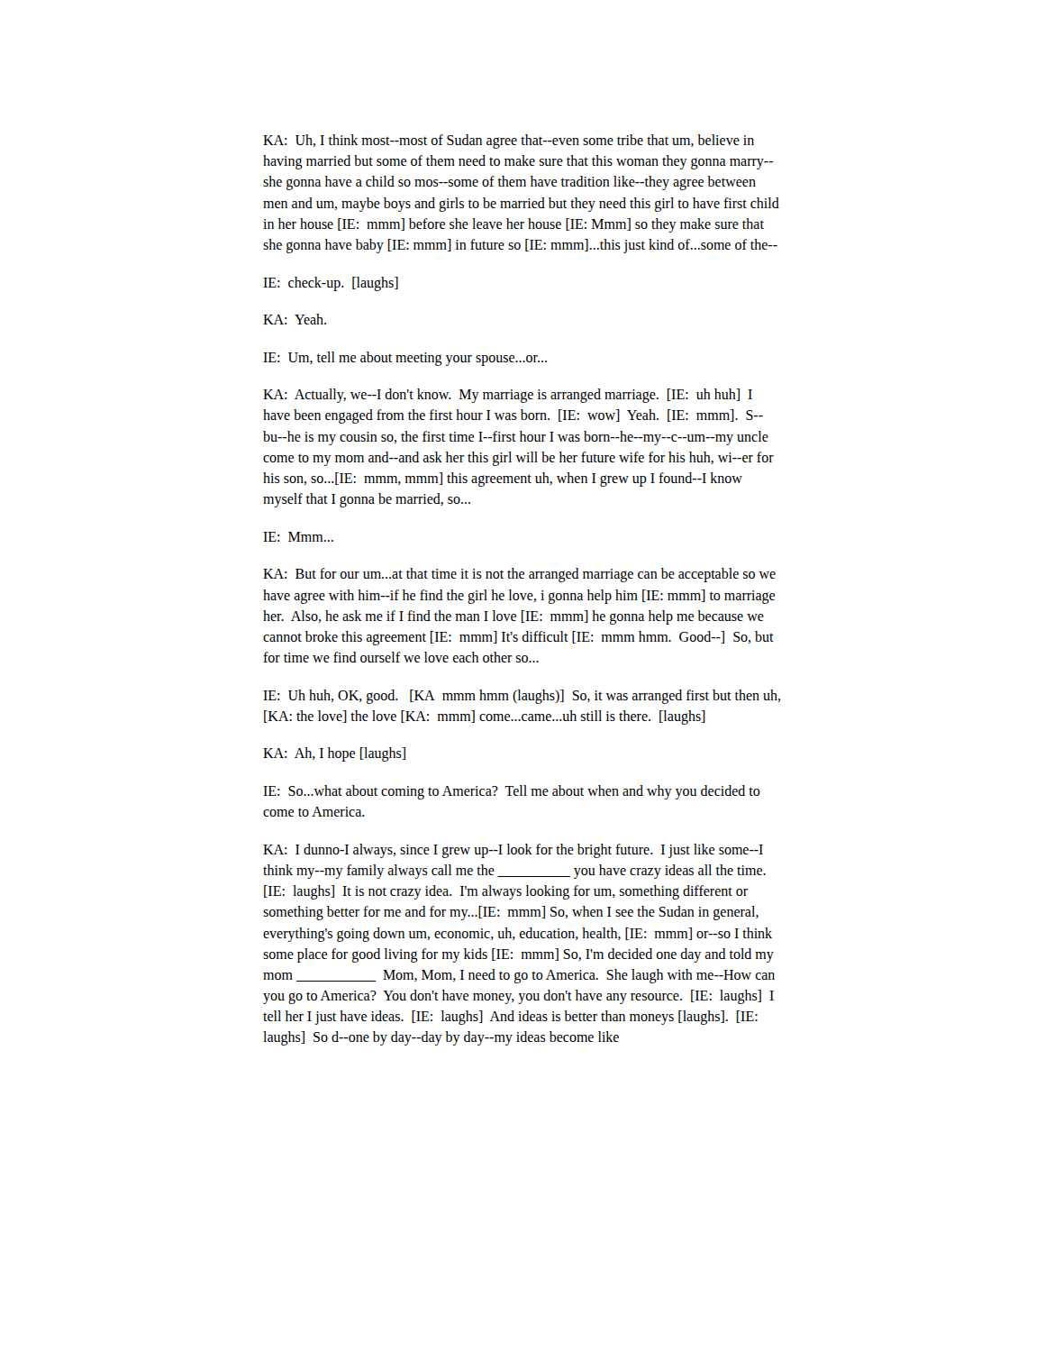KA: Uh, I think most--most of Sudan agree that--even some tribe that um, believe in having married but some of them need to make sure that this woman they gonna marry--she gonna have a child so mos--some of them have tradition like--they agree between men and um, maybe boys and girls to be married but they need this girl to have first child in her house [IE: mmm] before she leave her house [IE: Mmm] so they make sure that she gonna have baby [IE: mmm] in future so [IE: mmm]...this just kind of...some of the--
IE: check-up. [laughs]
KA: Yeah.
IE: Um, tell me about meeting your spouse...or...
KA: Actually, we--I don't know. My marriage is arranged marriage. [IE: uh huh] I have been engaged from the first hour I was born. [IE: wow] Yeah. [IE: mmm]. S--bu--he is my cousin so, the first time I--first hour I was born--he--my--c--um--my uncle come to my mom and--and ask her this girl will be her future wife for his huh, wi--er for his son, so...[IE: mmm, mmm] this agreement uh, when I grew up I found--I know myself that I gonna be married, so...
IE: Mmm...
KA: But for our um...at that time it is not the arranged marriage can be acceptable so we have agree with him--if he find the girl he love, i gonna help him [IE: mmm] to marriage her. Also, he ask me if I find the man I love [IE: mmm] he gonna help me because we cannot broke this agreement [IE: mmm] It's difficult [IE: mmm hmm. Good--] So, but for time we find ourself we love each other so...
IE: Uh huh, OK, good. [KA mmm hmm (laughs)] So, it was arranged first but then uh, [KA: the love] the love [KA: mmm] come...came...uh still is there. [laughs]
KA: Ah, I hope [laughs]
IE: So...what about coming to America? Tell me about when and why you decided to come to America.
KA: I dunno-I always, since I grew up--I look for the bright future. I just like some--I think my--my family always call me the __________ you have crazy ideas all the time. [IE: laughs] It is not crazy idea. I'm always looking for um, something different or something better for me and for my...[IE: mmm] So, when I see the Sudan in general, everything's going down um, economic, uh, education, health, [IE: mmm] or--so I think some place for good living for my kids [IE: mmm] So, I'm decided one day and told my mom ___________ Mom, Mom, I need to go to America. She laugh with me--How can you go to America? You don't have money, you don't have any resource. [IE: laughs] I tell her I just have ideas. [IE: laughs] And ideas is better than moneys [laughs]. [IE: laughs] So d--one by day--day by day--my ideas become like